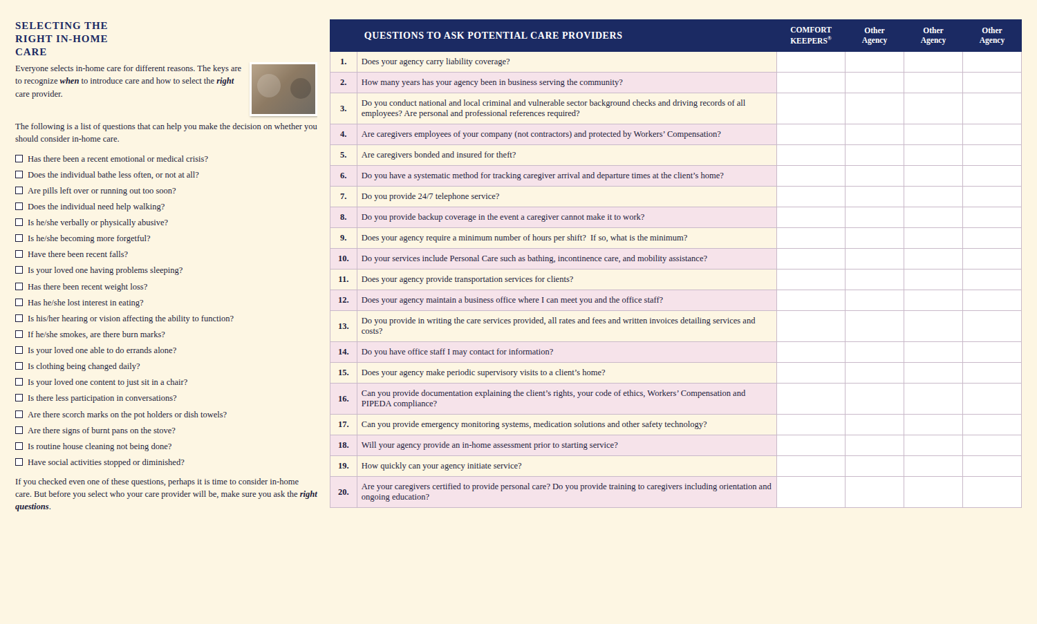Selecting the
Right In-Home
Care
Everyone selects in-home care for different reasons. The keys are to recognize when to introduce care and how to select the right care provider.
The following is a list of questions that can help you make the decision on whether you should consider in-home care.
Has there been a recent emotional or medical crisis?
Does the individual bathe less often, or not at all?
Are pills left over or running out too soon?
Does the individual need help walking?
Is he/she verbally or physically abusive?
Is he/she becoming more forgetful?
Have there been recent falls?
Is your loved one having problems sleeping?
Has there been recent weight loss?
Has he/she lost interest in eating?
Is his/her hearing or vision affecting the ability to function?
If he/she smokes, are there burn marks?
Is your loved one able to do errands alone?
Is clothing being changed daily?
Is your loved one content to just sit in a chair?
Is there less participation in conversations?
Are there scorch marks on the pot holders or dish towels?
Are there signs of burnt pans on the stove?
Is routine house cleaning not being done?
Have social activities stopped or diminished?
If you checked even one of these questions, perhaps it is time to consider in-home care. But before you select who your care provider will be, make sure you ask the right questions.
| | Questions to Ask Potential Care Providers | COMFORT KEEPERS ® | Other Agency | Other Agency | Other Agency |
| --- | --- | --- | --- | --- | --- |
| 1. | Does your agency carry liability coverage? | | | | |
| 2. | How many years has your agency been in business serving the community? | | | | |
| 3. | Do you conduct national and local criminal and vulnerable sector background checks and driving records of all employees? Are personal and professional references required? | | | | |
| 4. | Are caregivers employees of your company (not contractors) and protected by Workers’ Compensation? | | | | |
| 5. | Are caregivers bonded and insured for theft? | | | | |
| 6. | Do you have a systematic method for tracking caregiver arrival and departure times at the client’s home? | | | | |
| 7. | Do you provide 24/7 telephone service? | | | | |
| 8. | Do you provide backup coverage in the event a caregiver cannot make it to work? | | | | |
| 9. | Does your agency require a minimum number of hours per shift? If so, what is the minimum? | | | | |
| 10. | Do your services include Personal Care such as bathing, incontinence care, and mobility assistance? | | | | |
| 11. | Does your agency provide transportation services for clients? | | | | |
| 12. | Does your agency maintain a business office where I can meet you and the office staff? | | | | |
| 13. | Do you provide in writing the care services provided, all rates and fees and written invoices detailing services and costs? | | | | |
| 14. | Do you have office staff I may contact for information? | | | | |
| 15. | Does your agency make periodic supervisory visits to a client’s home? | | | | |
| 16. | Can you provide documentation explaining the client’s rights, your code of ethics, Workers’ Compensation and PIPEDA compliance? | | | | |
| 17. | Can you provide emergency monitoring systems, medication solutions and other safety technology? | | | | |
| 18. | Will your agency provide an in-home assessment prior to starting service? | | | | |
| 19. | How quickly can your agency initiate service? | | | | |
| 20. | Are your caregivers certified to provide personal care? Do you provide training to caregivers including orientation and ongoing education? | | | | |